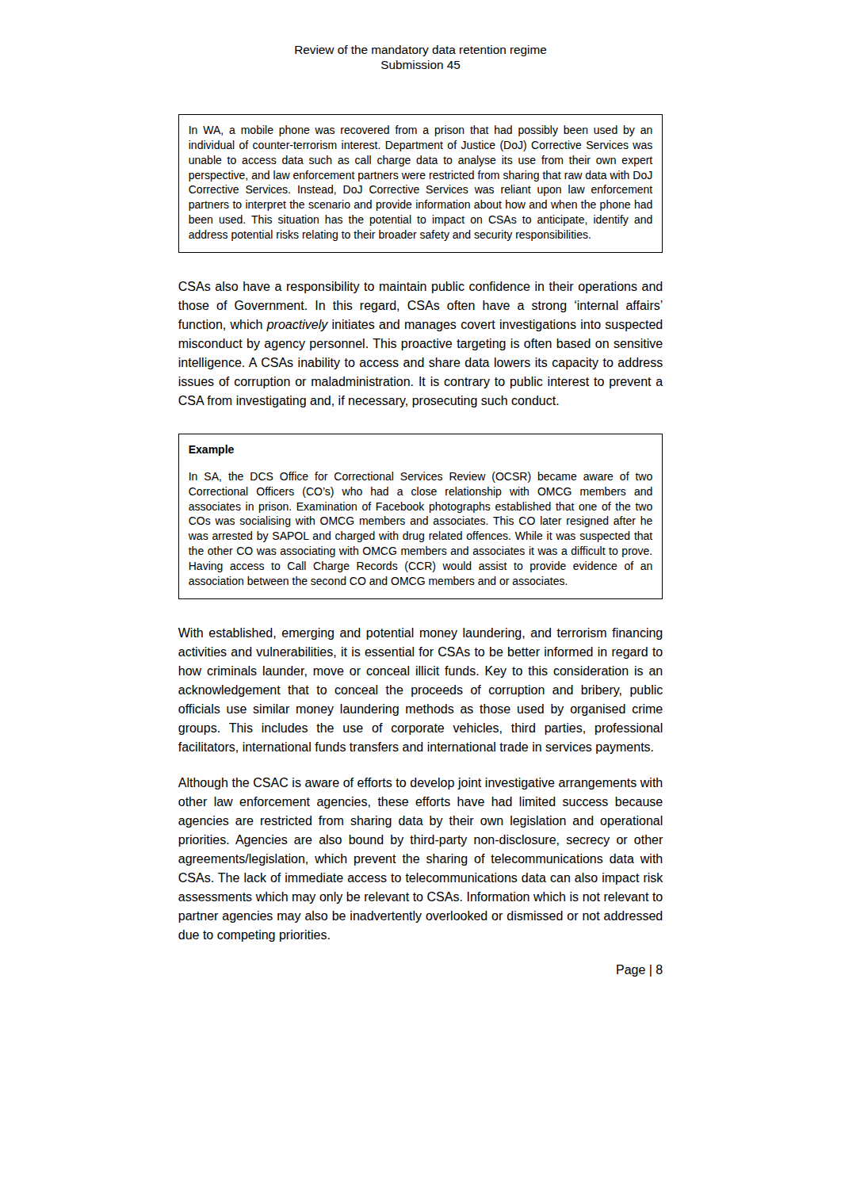Review of the mandatory data retention regime Submission 45
In WA, a mobile phone was recovered from a prison that had possibly been used by an individual of counter-terrorism interest. Department of Justice (DoJ) Corrective Services was unable to access data such as call charge data to analyse its use from their own expert perspective, and law enforcement partners were restricted from sharing that raw data with DoJ Corrective Services. Instead, DoJ Corrective Services was reliant upon law enforcement partners to interpret the scenario and provide information about how and when the phone had been used. This situation has the potential to impact on CSAs to anticipate, identify and address potential risks relating to their broader safety and security responsibilities.
CSAs also have a responsibility to maintain public confidence in their operations and those of Government. In this regard, CSAs often have a strong ‘internal affairs’ function, which proactively initiates and manages covert investigations into suspected misconduct by agency personnel. This proactive targeting is often based on sensitive intelligence. A CSAs inability to access and share data lowers its capacity to address issues of corruption or maladministration. It is contrary to public interest to prevent a CSA from investigating and, if necessary, prosecuting such conduct.
Example
In SA, the DCS Office for Correctional Services Review (OCSR) became aware of two Correctional Officers (CO’s) who had a close relationship with OMCG members and associates in prison. Examination of Facebook photographs established that one of the two COs was socialising with OMCG members and associates. This CO later resigned after he was arrested by SAPOL and charged with drug related offences. While it was suspected that the other CO was associating with OMCG members and associates it was a difficult to prove. Having access to Call Charge Records (CCR) would assist to provide evidence of an association between the second CO and OMCG members and or associates.
With established, emerging and potential money laundering, and terrorism financing activities and vulnerabilities, it is essential for CSAs to be better informed in regard to how criminals launder, move or conceal illicit funds. Key to this consideration is an acknowledgement that to conceal the proceeds of corruption and bribery, public officials use similar money laundering methods as those used by organised crime groups. This includes the use of corporate vehicles, third parties, professional facilitators, international funds transfers and international trade in services payments.
Although the CSAC is aware of efforts to develop joint investigative arrangements with other law enforcement agencies, these efforts have had limited success because agencies are restricted from sharing data by their own legislation and operational priorities. Agencies are also bound by third-party non-disclosure, secrecy or other agreements/legislation, which prevent the sharing of telecommunications data with CSAs. The lack of immediate access to telecommunications data can also impact risk assessments which may only be relevant to CSAs. Information which is not relevant to partner agencies may also be inadvertently overlooked or dismissed or not addressed due to competing priorities.
Page | 8